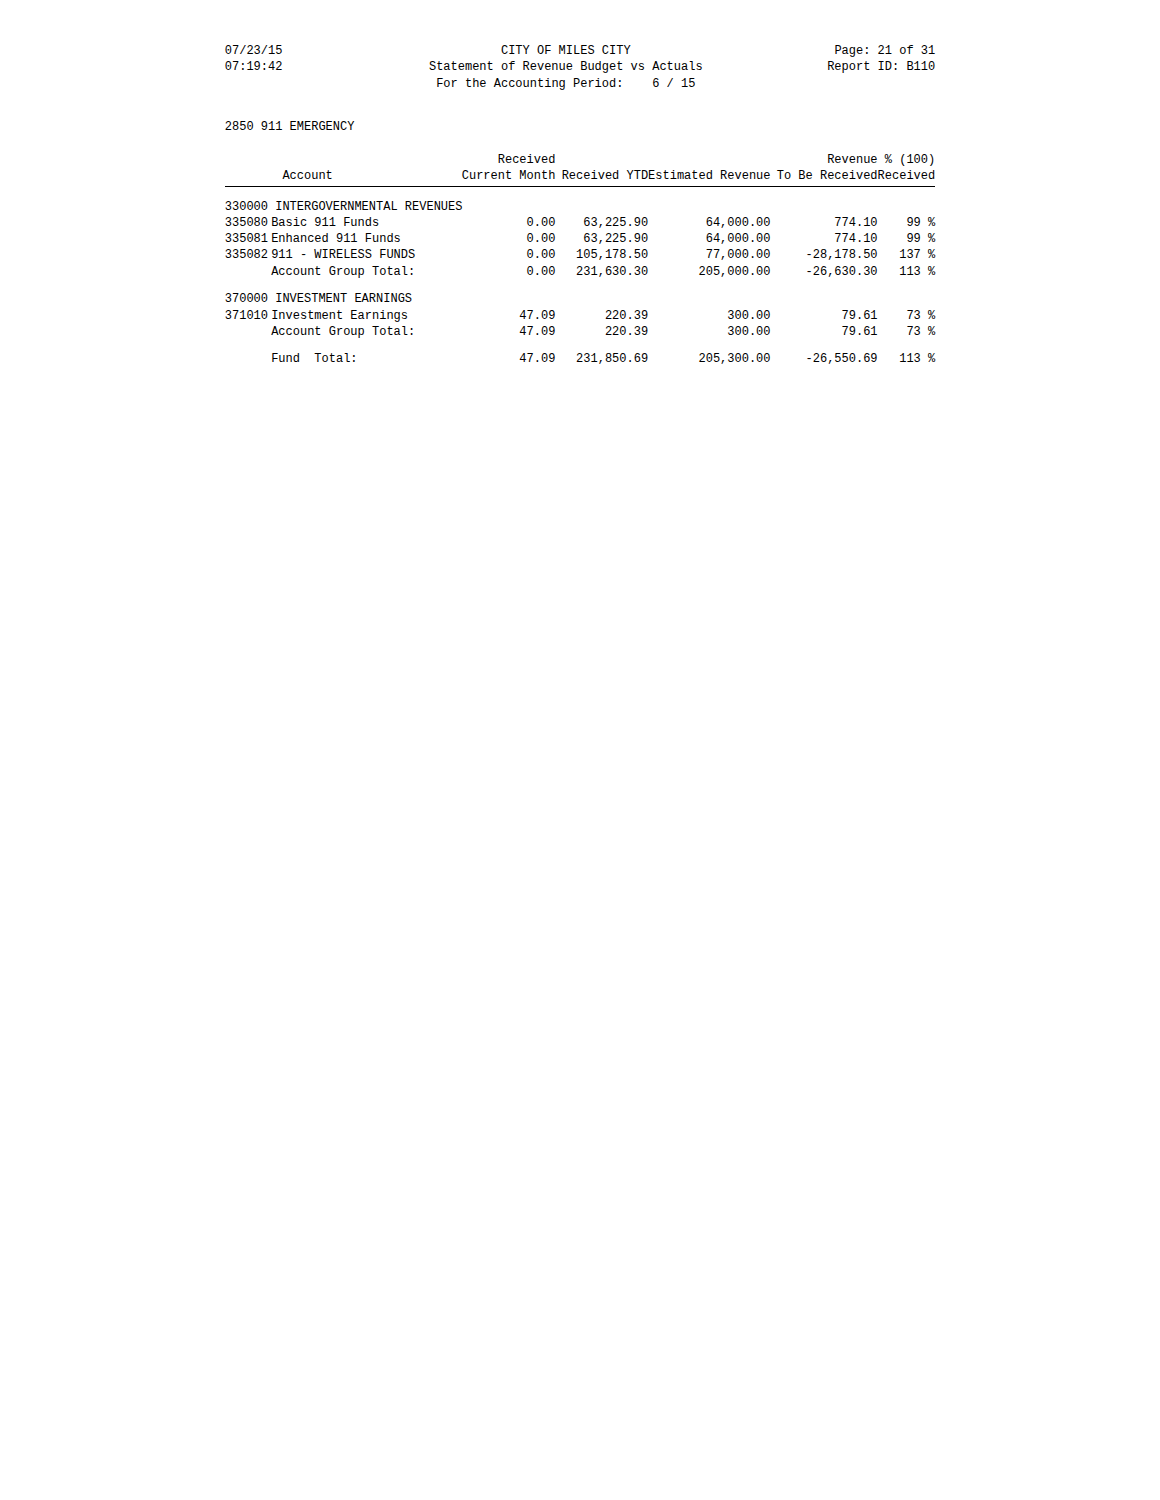| 07/23/15 07:19:42 | CITY OF MILES CITY Statement of Revenue Budget vs Actuals For the Accounting Period: 6 / 15 | Page: 21 of 31 Report ID: B110 |
2850 911 EMERGENCY
| | | Received | | | Revenue | % (100) |
| Account | Current Month | Received YTD | Estimated Revenue | To Be Received | Received |
| 330000 INTERGOVERNMENTAL REVENUES |
| 335080 | Basic 911 Funds | 0.00 | 63,225.90 | 64,000.00 | 774.10 | 99 % |
| 335081 | Enhanced 911 Funds | 0.00 | 63,225.90 | 64,000.00 | 774.10 | 99 % |
| 335082 | 911 - WIRELESS FUNDS | 0.00 | 105,178.50 | 77,000.00 | -28,178.50 | 137 % |
| | Account Group Total: | 0.00 | 231,630.30 | 205,000.00 | -26,630.30 | 113 % |
| 370000 INVESTMENT EARNINGS |
| 371010 | Investment Earnings | 47.09 | 220.39 | 300.00 | 79.61 | 73 % |
| | Account Group Total: | 47.09 | 220.39 | 300.00 | 79.61 | 73 % |
| | Fund Total: | 47.09 | 231,850.69 | 205,300.00 | -26,550.69 | 113 % |